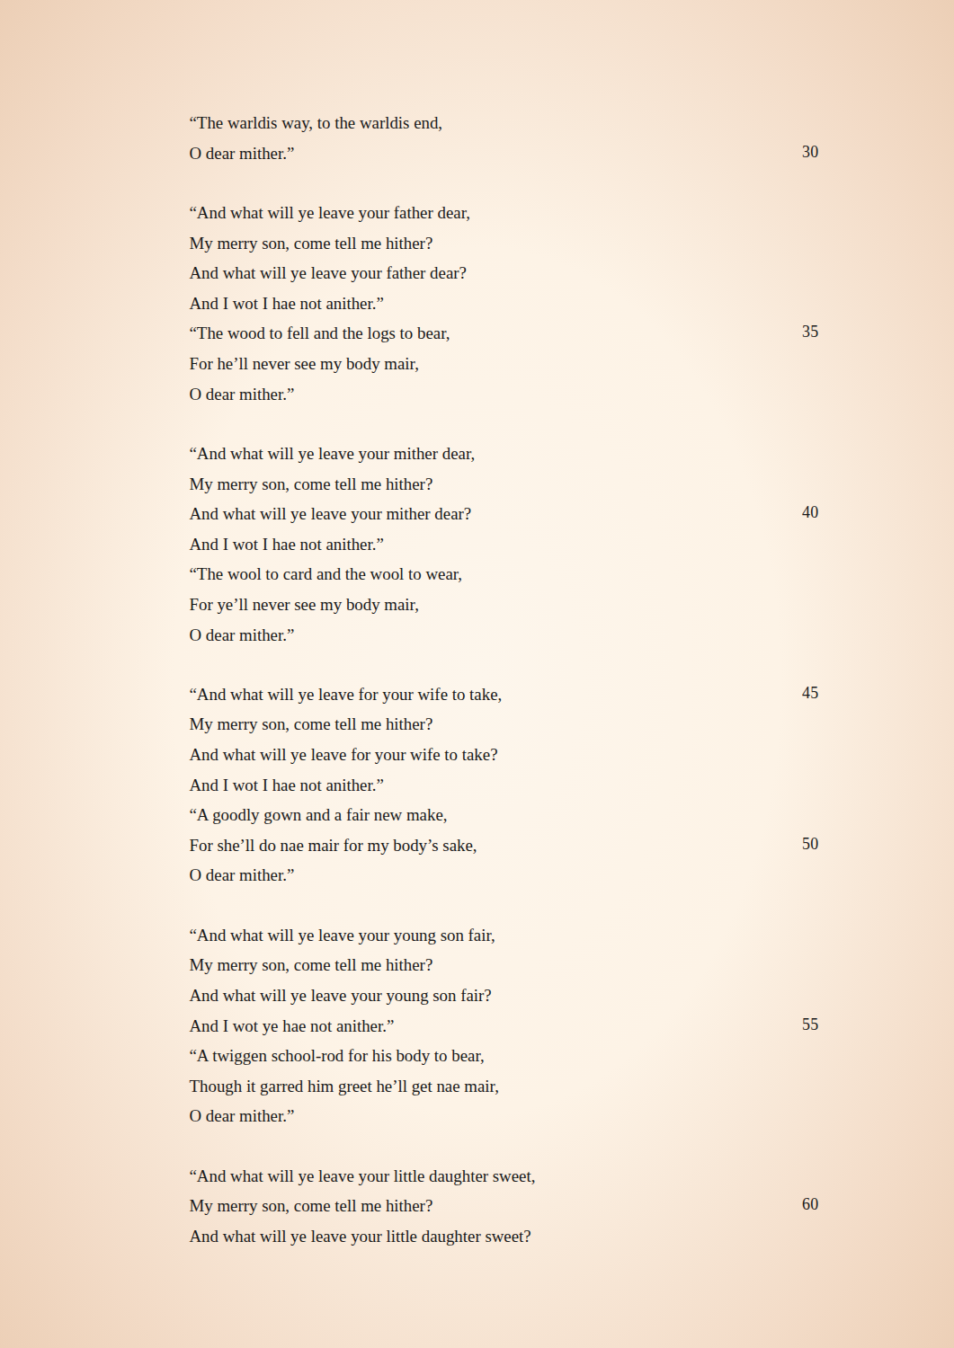“The warldis way, to the warldis end,
O dear mither.”30
“And what will ye leave your father dear,
My merry son, come tell me hither?
And what will ye leave your father dear?
And I wot I hae not anither.”
“The wood to fell and the logs to bear,35
For he’ll never see my body mair,
O dear mither.”
“And what will ye leave your mither dear,
My merry son, come tell me hither?
And what will ye leave your mither dear?40
And I wot I hae not anither.”
“The wool to card and the wool to wear,
For ye’ll never see my body mair,
O dear mither.”
“And what will ye leave for your wife to take,45
My merry son, come tell me hither?
And what will ye leave for your wife to take?
And I wot I hae not anither.”
“A goodly gown and a fair new make,
For she’ll do nae mair for my body’s sake,50
O dear mither.”
“And what will ye leave your young son fair,
My merry son, come tell me hither?
And what will ye leave your young son fair?
And I wot ye hae not anither.”55
“A twiggen school‑rod for his body to bear,
Though it garred him greet he’ll get nae mair,
O dear mither.”
“And what will ye leave your little daughter sweet,
My merry son, come tell me hither?60
And what will ye leave your little daughter sweet?